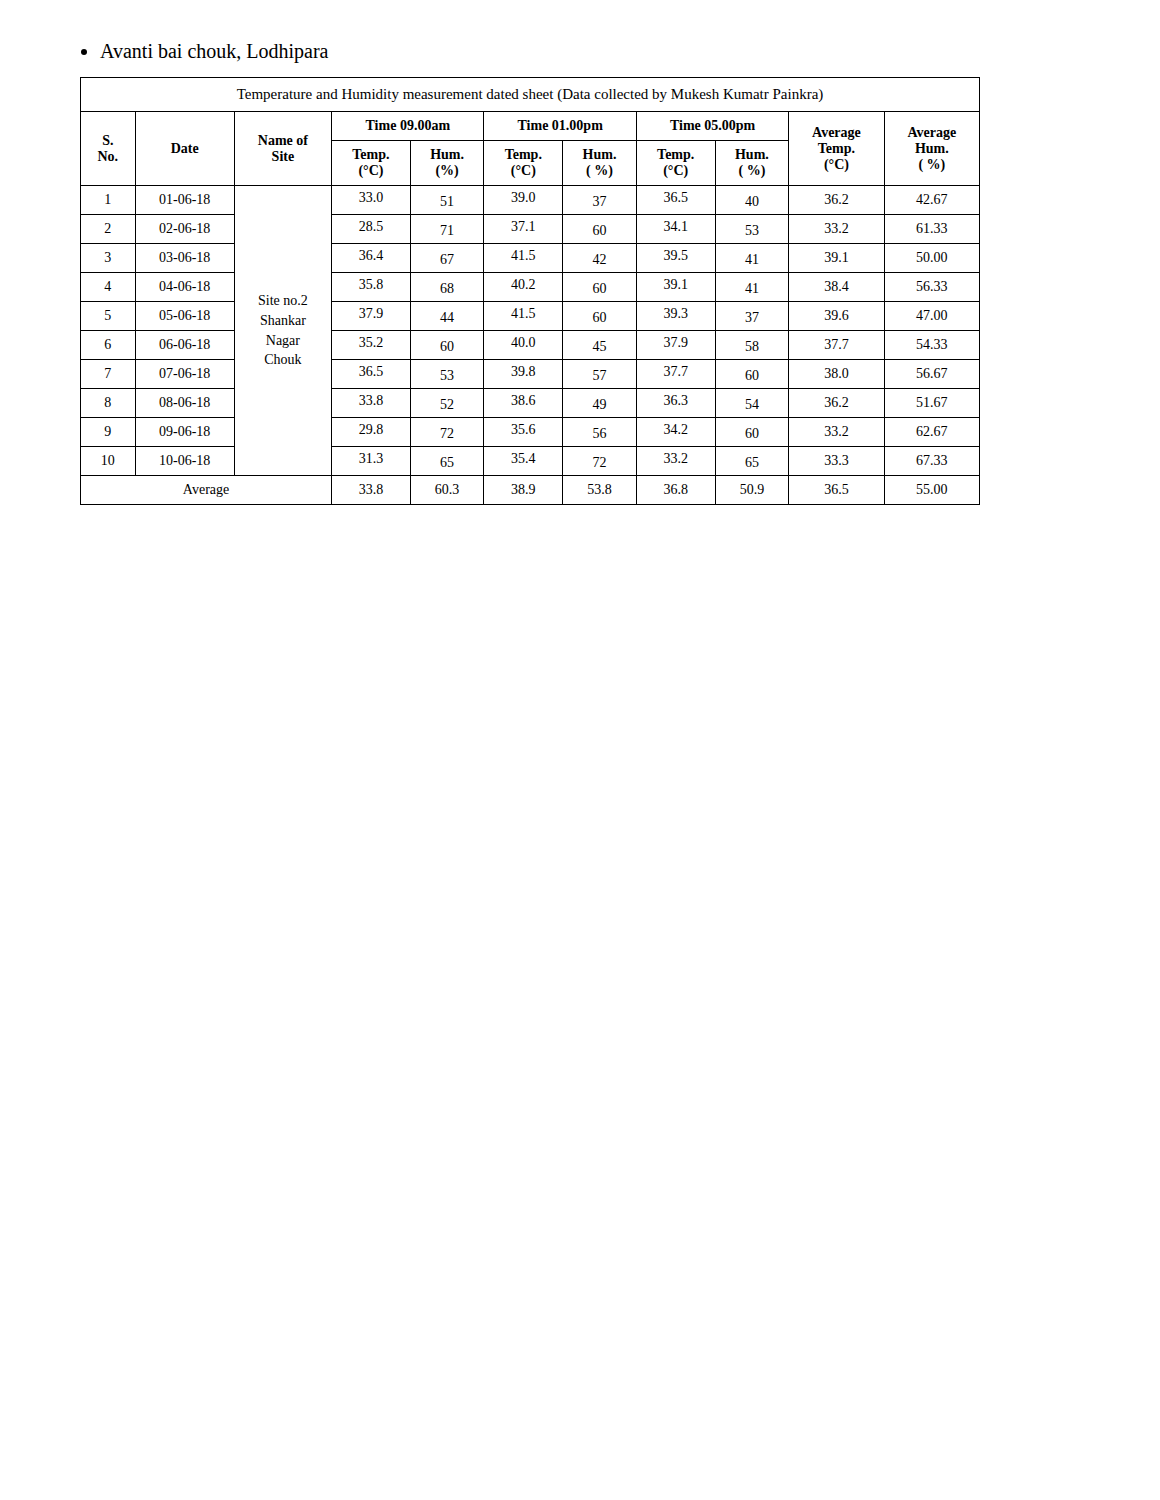Avanti bai chouk, Lodhipara
Temperature and Humidity measurement dated sheet (Data collected by Mukesh Kumatr Painkra)
| S. No. | Date | Name of Site | Time 09.00am | Time 01.00pm | Time 05.00pm | Average Temp. (°C) | Average Hum. ( %) |
| --- | --- | --- | --- | --- | --- | --- | --- |
| Temp. (°C) | Hum. (%) | Temp. (°C) | Hum. ( %) | Temp. (°C) | Hum. ( %) |
| 1 | 01-06-18 | Site no.2 Shankar Nagar Chouk | 33.0 | 51 | 39.0 | 37 | 36.5 | 40 | 36.2 | 42.67 |
| 2 | 02-06-18 | 28.5 | 71 | 37.1 | 60 | 34.1 | 53 | 33.2 | 61.33 |
| 3 | 03-06-18 | 36.4 | 67 | 41.5 | 42 | 39.5 | 41 | 39.1 | 50.00 |
| 4 | 04-06-18 | 35.8 | 68 | 40.2 | 60 | 39.1 | 41 | 38.4 | 56.33 |
| 5 | 05-06-18 | 37.9 | 44 | 41.5 | 60 | 39.3 | 37 | 39.6 | 47.00 |
| 6 | 06-06-18 | 35.2 | 60 | 40.0 | 45 | 37.9 | 58 | 37.7 | 54.33 |
| 7 | 07-06-18 | 36.5 | 53 | 39.8 | 57 | 37.7 | 60 | 38.0 | 56.67 |
| 8 | 08-06-18 | 33.8 | 52 | 38.6 | 49 | 36.3 | 54 | 36.2 | 51.67 |
| 9 | 09-06-18 | 29.8 | 72 | 35.6 | 56 | 34.2 | 60 | 33.2 | 62.67 |
| 10 | 10-06-18 | 31.3 | 65 | 35.4 | 72 | 33.2 | 65 | 33.3 | 67.33 |
| Average | 33.8 | 60.3 | 38.9 | 53.8 | 36.8 | 50.9 | 36.5 | 55.00 |